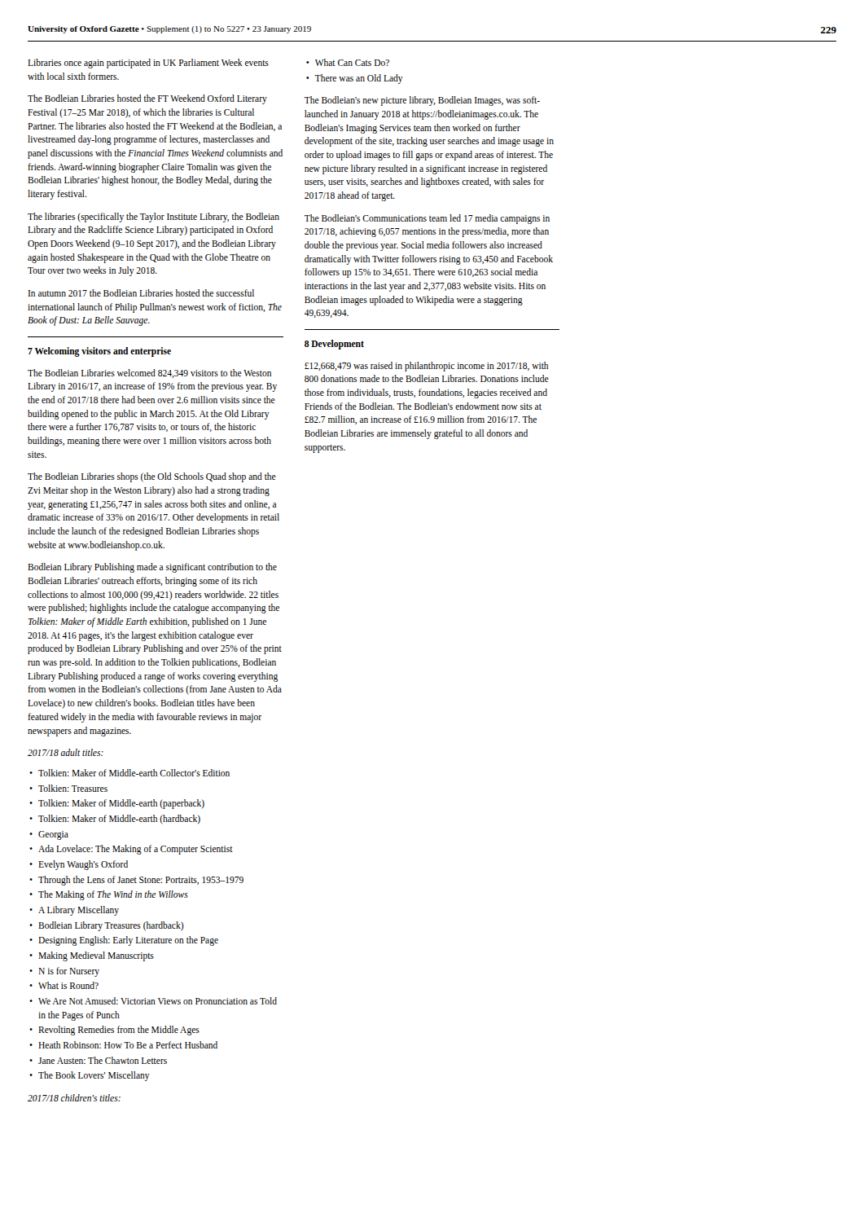University of Oxford Gazette • Supplement (1) to No 5227 • 23 January 2019 229
Libraries once again participated in UK Parliament Week events with local sixth formers.
The Bodleian Libraries hosted the FT Weekend Oxford Literary Festival (17–25 Mar 2018), of which the libraries is Cultural Partner. The libraries also hosted the FT Weekend at the Bodleian, a livestreamed day-long programme of lectures, masterclasses and panel discussions with the Financial Times Weekend columnists and friends. Award-winning biographer Claire Tomalin was given the Bodleian Libraries' highest honour, the Bodley Medal, during the literary festival.
The libraries (specifically the Taylor Institute Library, the Bodleian Library and the Radcliffe Science Library) participated in Oxford Open Doors Weekend (9–10 Sept 2017), and the Bodleian Library again hosted Shakespeare in the Quad with the Globe Theatre on Tour over two weeks in July 2018.
In autumn 2017 the Bodleian Libraries hosted the successful international launch of Philip Pullman's newest work of fiction, The Book of Dust: La Belle Sauvage.
7 Welcoming visitors and enterprise
The Bodleian Libraries welcomed 824,349 visitors to the Weston Library in 2016/17, an increase of 19% from the previous year. By the end of 2017/18 there had been over 2.6 million visits since the building opened to the public in March 2015. At the Old Library there were a further 176,787 visits to, or tours of, the historic buildings, meaning there were over 1 million visitors across both sites.
The Bodleian Libraries shops (the Old Schools Quad shop and the Zvi Meitar shop in the Weston Library) also had a strong trading year, generating £1,256,747 in sales across both sites and online, a dramatic increase of 33% on 2016/17. Other developments in retail include the launch of the redesigned Bodleian Libraries shops website at www.bodleianshop.co.uk.
Bodleian Library Publishing made a significant contribution to the Bodleian Libraries' outreach efforts, bringing some of its rich collections to almost 100,000 (99,421) readers worldwide. 22 titles were published; highlights include the catalogue accompanying the Tolkien: Maker of Middle Earth exhibition, published on 1 June 2018. At 416 pages, it's the largest exhibition catalogue ever produced by Bodleian Library Publishing and over 25% of the print run was pre-sold. In addition to the Tolkien publications, Bodleian Library Publishing produced a range of works covering everything from women in the Bodleian's collections (from Jane Austen to Ada Lovelace) to new children's books. Bodleian titles have been featured widely in the media with favourable reviews in major newspapers and magazines.
2017/18 adult titles:
Tolkien: Maker of Middle-earth Collector's Edition
Tolkien: Treasures
Tolkien: Maker of Middle-earth (paperback)
Tolkien: Maker of Middle-earth (hardback)
Georgia
Ada Lovelace: The Making of a Computer Scientist
Evelyn Waugh's Oxford
Through the Lens of Janet Stone: Portraits, 1953–1979
The Making of The Wind in the Willows
A Library Miscellany
Bodleian Library Treasures (hardback)
Designing English: Early Literature on the Page
Making Medieval Manuscripts
N is for Nursery
What is Round?
We Are Not Amused: Victorian Views on Pronunciation as Told in the Pages of Punch
Revolting Remedies from the Middle Ages
Heath Robinson: How To Be a Perfect Husband
Jane Austen: The Chawton Letters
The Book Lovers' Miscellany
2017/18 children's titles:
What Can Cats Do?
There was an Old Lady
The Bodleian's new picture library, Bodleian Images, was soft-launched in January 2018 at https://bodleianimages.co.uk. The Bodleian's Imaging Services team then worked on further development of the site, tracking user searches and image usage in order to upload images to fill gaps or expand areas of interest. The new picture library resulted in a significant increase in registered users, user visits, searches and lightboxes created, with sales for 2017/18 ahead of target.
The Bodleian's Communications team led 17 media campaigns in 2017/18, achieving 6,057 mentions in the press/media, more than double the previous year. Social media followers also increased dramatically with Twitter followers rising to 63,450 and Facebook followers up 15% to 34,651. There were 610,263 social media interactions in the last year and 2,377,083 website visits. Hits on Bodleian images uploaded to Wikipedia were a staggering 49,639,494.
8 Development
£12,668,479 was raised in philanthropic income in 2017/18, with 800 donations made to the Bodleian Libraries. Donations include those from individuals, trusts, foundations, legacies received and Friends of the Bodleian. The Bodleian's endowment now sits at £82.7 million, an increase of £16.9 million from 2016/17. The Bodleian Libraries are immensely grateful to all donors and supporters.